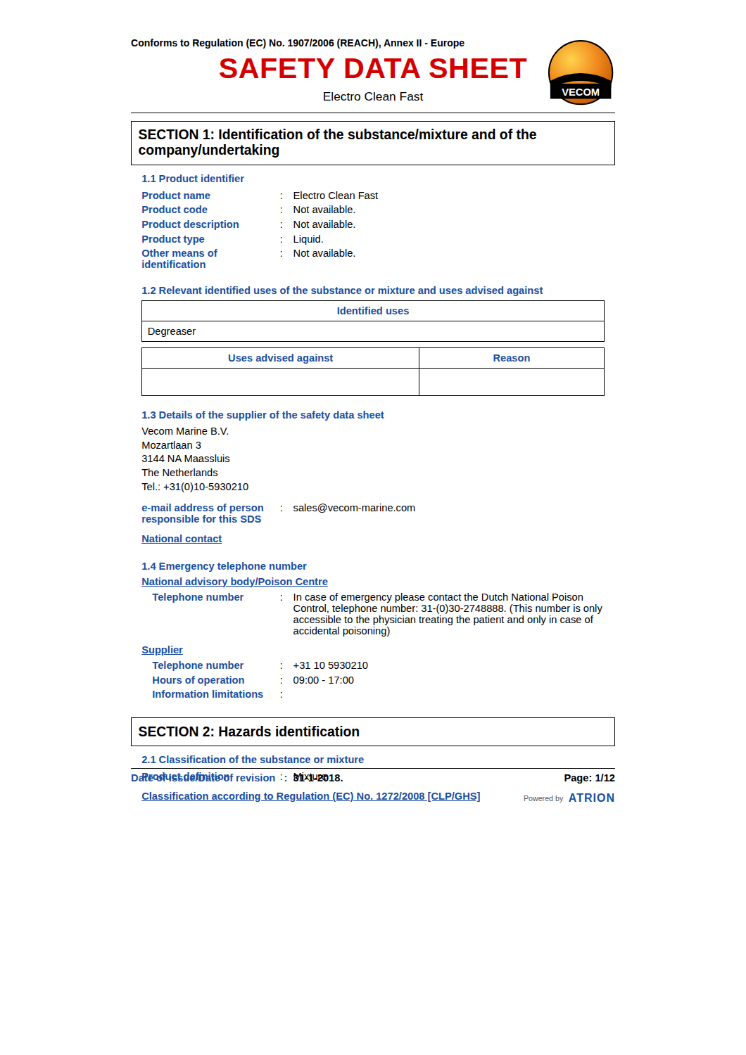Conforms to Regulation (EC) No. 1907/2006 (REACH), Annex II - Europe
VECOM
SAFETY DATA SHEET
Electro Clean Fast
SECTION 1: Identification of the substance/mixture and of the company/undertaking
1.1 Product identifier
| Product name | : | Electro Clean Fast |
| Product code | : | Not available. |
| Product description | : | Not available. |
| Product type | : | Liquid. |
| Other means of identification | : | Not available. |
1.2 Relevant identified uses of the substance or mixture and uses advised against
| Identified uses |
| --- |
| Degreaser |
| Uses advised against | Reason |
| --- | --- |
1.3 Details of the supplier of the safety data sheet
Vecom Marine B.V.
Mozartlaan 3
3144 NA Maassluis
The Netherlands
Tel.: +31(0)10-5930210
| e-mail address of person responsible for this SDS | : | sales@vecom-marine.com |
National contact
1.4 Emergency telephone number
National advisory body/Poison Centre
| Telephone number | : | In case of emergency please contact the Dutch National Poison Control, telephone number: 31-(0)30-2748888. (This number is only accessible to the physician treating the patient and only in case of accidental poisoning) |
Supplier
| Telephone number | : | +31 10 5930210 |
| Hours of operation | : | 09:00 - 17:00 |
| Information limitations | : | |
SECTION 2: Hazards identification
2.1 Classification of the substance or mixture
| Product definition | : | Mixture |
Classification according to Regulation (EC) No. 1272/2008 [CLP/GHS]
Date of issue/Date of revision : 31-1-2018.
Page: 1/12
Powered by ATRION